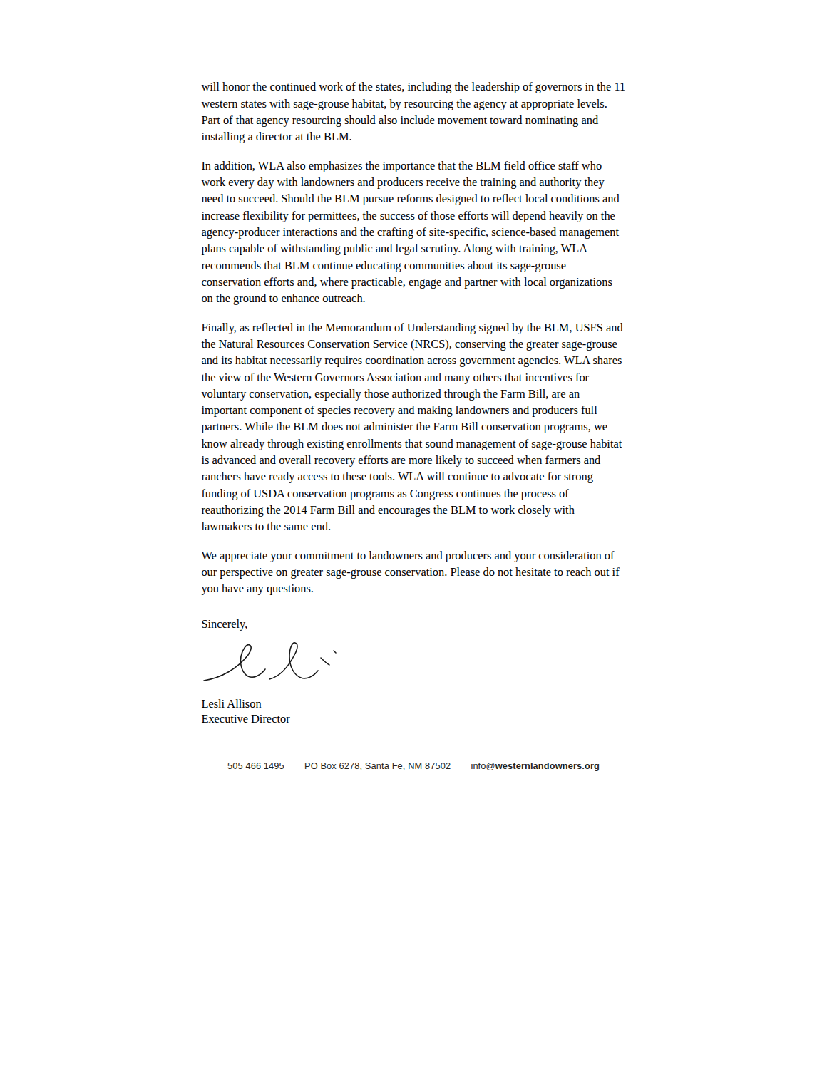will honor the continued work of the states, including the leadership of governors in the 11 western states with sage-grouse habitat, by resourcing the agency at appropriate levels. Part of that agency resourcing should also include movement toward nominating and installing a director at the BLM.
In addition, WLA also emphasizes the importance that the BLM field office staff who work every day with landowners and producers receive the training and authority they need to succeed. Should the BLM pursue reforms designed to reflect local conditions and increase flexibility for permittees, the success of those efforts will depend heavily on the agency-producer interactions and the crafting of site-specific, science-based management plans capable of withstanding public and legal scrutiny. Along with training, WLA recommends that BLM continue educating communities about its sage-grouse conservation efforts and, where practicable, engage and partner with local organizations on the ground to enhance outreach.
Finally, as reflected in the Memorandum of Understanding signed by the BLM, USFS and the Natural Resources Conservation Service (NRCS), conserving the greater sage-grouse and its habitat necessarily requires coordination across government agencies. WLA shares the view of the Western Governors Association and many others that incentives for voluntary conservation, especially those authorized through the Farm Bill, are an important component of species recovery and making landowners and producers full partners. While the BLM does not administer the Farm Bill conservation programs, we know already through existing enrollments that sound management of sage-grouse habitat is advanced and overall recovery efforts are more likely to succeed when farmers and ranchers have ready access to these tools. WLA will continue to advocate for strong funding of USDA conservation programs as Congress continues the process of reauthorizing the 2014 Farm Bill and encourages the BLM to work closely with lawmakers to the same end.
We appreciate your commitment to landowners and producers and your consideration of our perspective on greater sage-grouse conservation. Please do not hesitate to reach out if you have any questions.
Sincerely,
Lesli Allison
Executive Director
505 466 1495 PO Box 6278, Santa Fe, NM 87502 info@westernlandowners.org